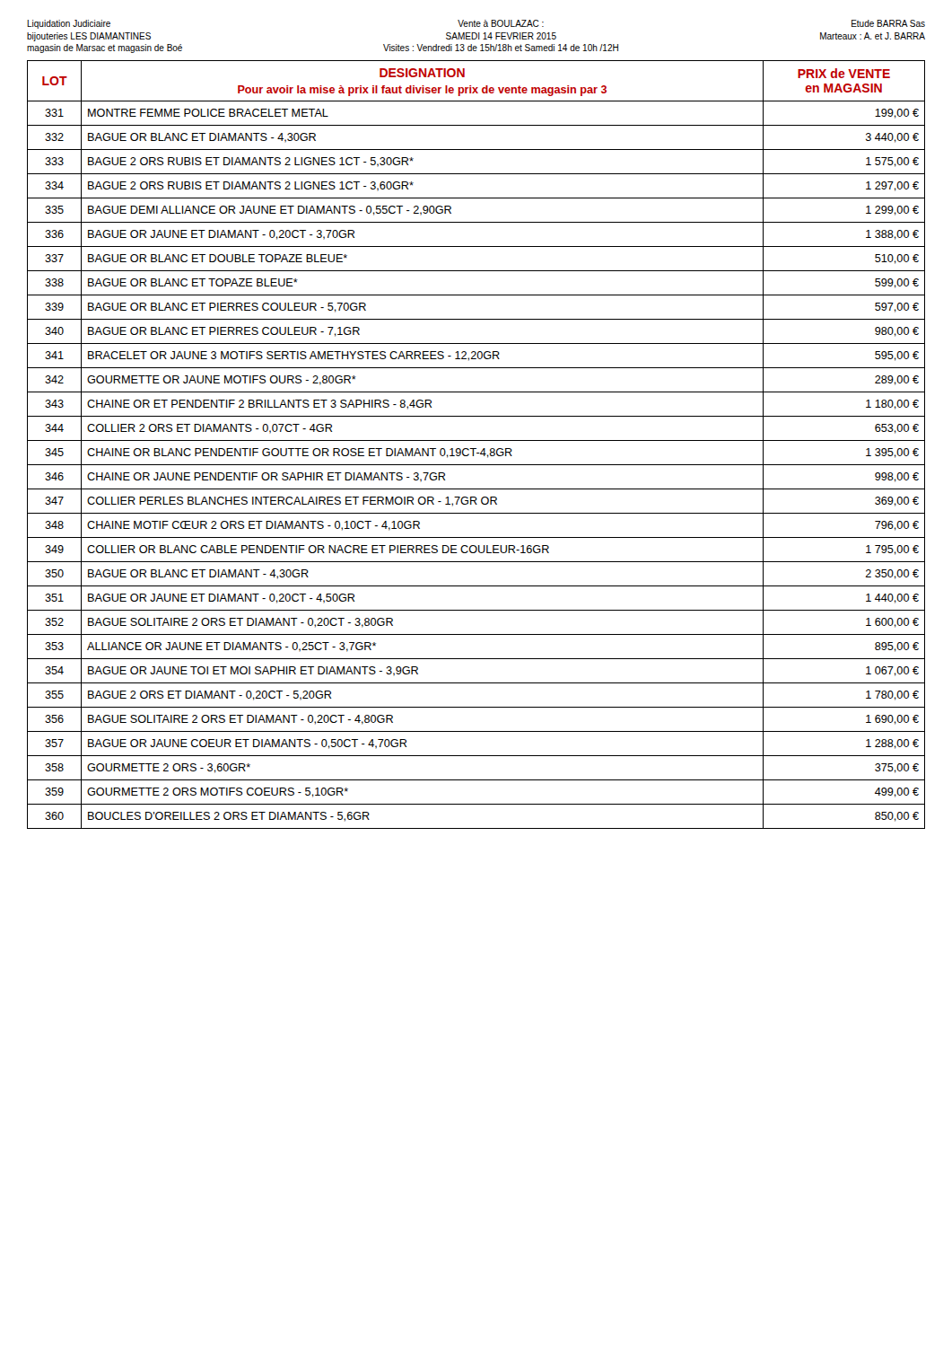Liquidation Judiciaire
bijouteries LES DIAMANTINES
magasin de Marsac et magasin de Boé
Vente à BOULAZAC :
SAMEDI 14 FEVRIER 2015
Visites : Vendredi 13 de 15h/18h et Samedi 14 de 10h /12H
Etude BARRA Sas
Marteaux : A. et J. BARRA
| LOT | DESIGNATION Pour avoir la mise à prix il faut diviser le prix de vente magasin par 3 | PRIX de VENTE en MAGASIN |
| --- | --- | --- |
| 331 | MONTRE FEMME POLICE BRACELET METAL | 199,00 € |
| 332 | BAGUE OR BLANC ET DIAMANTS - 4,30GR | 3 440,00 € |
| 333 | BAGUE 2 ORS RUBIS ET DIAMANTS 2 LIGNES 1CT - 5,30GR* | 1 575,00 € |
| 334 | BAGUE 2 ORS RUBIS ET DIAMANTS 2 LIGNES 1CT - 3,60GR* | 1 297,00 € |
| 335 | BAGUE DEMI ALLIANCE OR JAUNE ET DIAMANTS - 0,55CT - 2,90GR | 1 299,00 € |
| 336 | BAGUE OR JAUNE ET DIAMANT - 0,20CT - 3,70GR | 1 388,00 € |
| 337 | BAGUE OR BLANC ET DOUBLE TOPAZE BLEUE* | 510,00 € |
| 338 | BAGUE OR BLANC ET TOPAZE BLEUE* | 599,00 € |
| 339 | BAGUE OR BLANC ET PIERRES COULEUR - 5,70GR | 597,00 € |
| 340 | BAGUE OR BLANC ET PIERRES COULEUR - 7,1GR | 980,00 € |
| 341 | BRACELET OR JAUNE 3 MOTIFS SERTIS AMETHYSTES CARREES - 12,20GR | 595,00 € |
| 342 | GOURMETTE OR JAUNE MOTIFS OURS - 2,80GR* | 289,00 € |
| 343 | CHAINE OR ET PENDENTIF 2 BRILLANTS ET 3 SAPHIRS - 8,4GR | 1 180,00 € |
| 344 | COLLIER 2 ORS ET DIAMANTS - 0,07CT - 4GR | 653,00 € |
| 345 | CHAINE OR BLANC PENDENTIF GOUTTE OR ROSE ET DIAMANT 0,19CT-4,8GR | 1 395,00 € |
| 346 | CHAINE OR JAUNE PENDENTIF OR SAPHIR ET DIAMANTS - 3,7GR | 998,00 € |
| 347 | COLLIER PERLES BLANCHES INTERCALAIRES ET FERMOIR OR - 1,7GR OR | 369,00 € |
| 348 | CHAINE MOTIF CŒUR 2 ORS ET DIAMANTS - 0,10CT - 4,10GR | 796,00 € |
| 349 | COLLIER OR BLANC CABLE PENDENTIF OR NACRE ET PIERRES DE COULEUR-16GR | 1 795,00 € |
| 350 | BAGUE OR BLANC ET DIAMANT - 4,30GR | 2 350,00 € |
| 351 | BAGUE OR JAUNE ET DIAMANT - 0,20CT - 4,50GR | 1 440,00 € |
| 352 | BAGUE SOLITAIRE 2 ORS ET DIAMANT - 0,20CT - 3,80GR | 1 600,00 € |
| 353 | ALLIANCE OR JAUNE ET DIAMANTS - 0,25CT - 3,7GR* | 895,00 € |
| 354 | BAGUE OR JAUNE TOI ET MOI SAPHIR ET DIAMANTS - 3,9GR | 1 067,00 € |
| 355 | BAGUE 2 ORS ET DIAMANT - 0,20CT - 5,20GR | 1 780,00 € |
| 356 | BAGUE SOLITAIRE 2 ORS ET DIAMANT - 0,20CT - 4,80GR | 1 690,00 € |
| 357 | BAGUE OR JAUNE COEUR ET DIAMANTS - 0,50CT - 4,70GR | 1 288,00 € |
| 358 | GOURMETTE 2 ORS - 3,60GR* | 375,00 € |
| 359 | GOURMETTE 2 ORS MOTIFS COEURS - 5,10GR* | 499,00 € |
| 360 | BOUCLES D'OREILLES 2 ORS ET DIAMANTS - 5,6GR | 850,00 € |